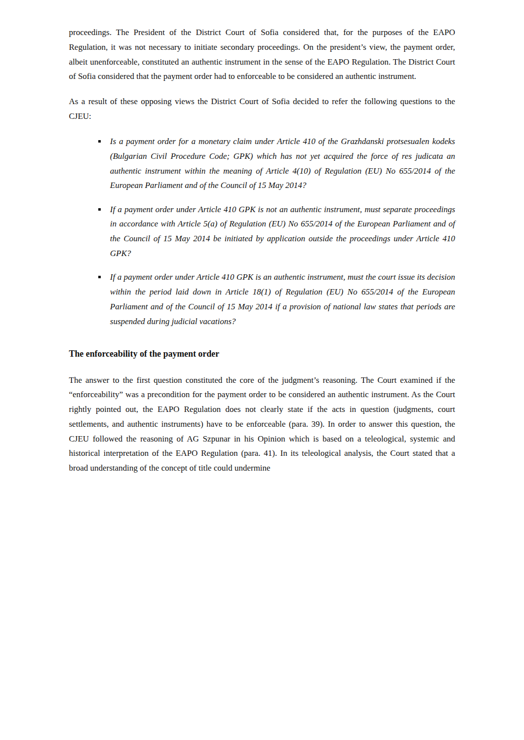proceedings. The President of the District Court of Sofia considered that, for the purposes of the EAPO Regulation, it was not necessary to initiate secondary proceedings. On the president’s view, the payment order, albeit unenforceable, constituted an authentic instrument in the sense of the EAPO Regulation. The District Court of Sofia considered that the payment order had to enforceable to be considered an authentic instrument.
As a result of these opposing views the District Court of Sofia decided to refer the following questions to the CJEU:
Is a payment order for a monetary claim under Article 410 of the Grazhdanski protsesualen kodeks (Bulgarian Civil Procedure Code; GPK) which has not yet acquired the force of res judicata an authentic instrument within the meaning of Article 4(10) of Regulation (EU) No 655/2014 of the European Parliament and of the Council of 15 May 2014?
If a payment order under Article 410 GPK is not an authentic instrument, must separate proceedings in accordance with Article 5(a) of Regulation (EU) No 655/2014 of the European Parliament and of the Council of 15 May 2014 be initiated by application outside the proceedings under Article 410 GPK?
If a payment order under Article 410 GPK is an authentic instrument, must the court issue its decision within the period laid down in Article 18(1) of Regulation (EU) No 655/2014 of the European Parliament and of the Council of 15 May 2014 if a provision of national law states that periods are suspended during judicial vacations?
The enforceability of the payment order
The answer to the first question constituted the core of the judgment’s reasoning. The Court examined if the “enforceability” was a precondition for the payment order to be considered an authentic instrument. As the Court rightly pointed out, the EAPO Regulation does not clearly state if the acts in question (judgments, court settlements, and authentic instruments) have to be enforceable (para. 39). In order to answer this question, the CJEU followed the reasoning of AG Szpunar in his Opinion which is based on a teleological, systemic and historical interpretation of the EAPO Regulation (para. 41). In its teleological analysis, the Court stated that a broad understanding of the concept of title could undermine